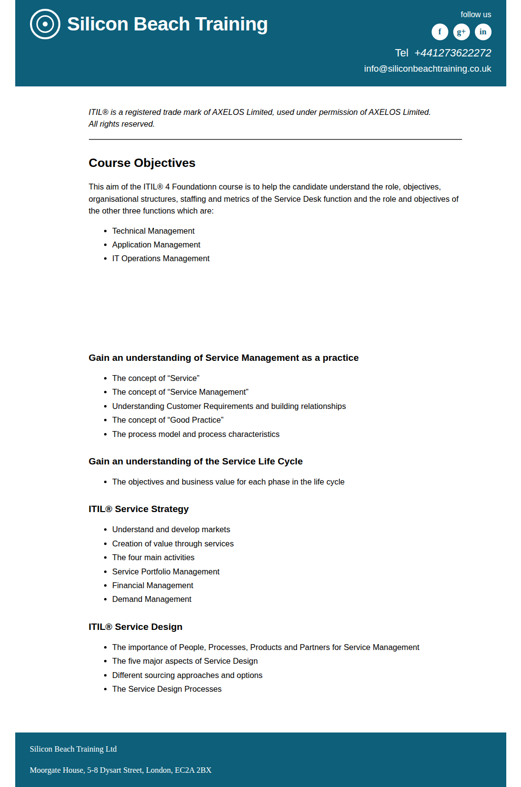Silicon Beach Training
follow us
f g+ in
Tel +441273622272
info@siliconbeachtraining.co.uk
ITIL® is a registered trade mark of AXELOS Limited, used under permission of AXELOS Limited. All rights reserved.
Course Objectives
This aim of the ITIL® 4 Foundationn course is to help the candidate understand the role, objectives, organisational structures, staffing and metrics of the Service Desk function and the role and objectives of the other three functions which are:
Technical Management
Application Management
IT Operations Management
Gain an understanding of Service Management as a practice
The concept of “Service”
The concept of “Service Management”
Understanding Customer Requirements and building relationships
The concept of “Good Practice”
The process model and process characteristics
Gain an understanding of the Service Life Cycle
The objectives and business value for each phase in the life cycle
ITIL® Service Strategy
Understand and develop markets
Creation of value through services
The four main activities
Service Portfolio Management
Financial Management
Demand Management
ITIL® Service Design
The importance of People, Processes, Products and Partners for Service Management
The five major aspects of Service Design
Different sourcing approaches and options
The Service Design Processes
Silicon Beach Training Ltd
Moorgate House, 5-8 Dysart Street, London, EC2A 2BX